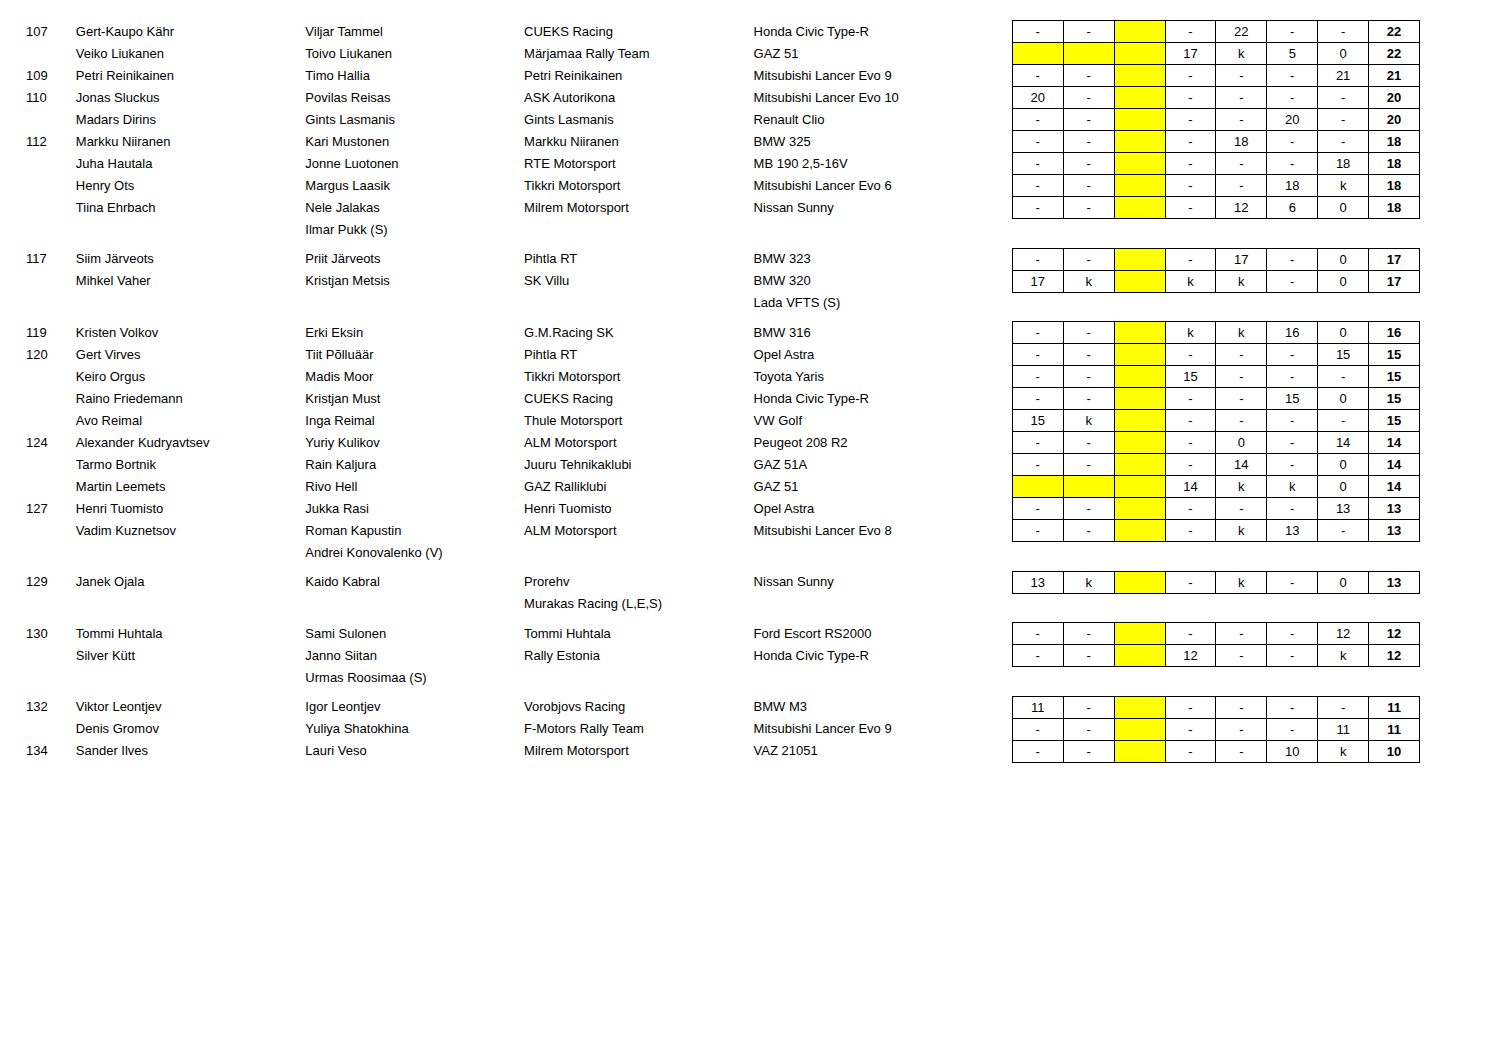| 107 | Gert-Kaupo Kähr | Viljar Tammel | CUEKS Racing | Honda Civic Type-R | | - | - | | - | 22 | - | - | 22 |
| | Veiko Liukanen | Toivo Liukanen | Märjamaa Rally Team | GAZ 51 | | | | | 17 | k | 5 | 0 | 22 |
| 109 | Petri Reinikainen | Timo Hallia | Petri Reinikainen | Mitsubishi Lancer Evo 9 | | - | - | | - | - | - | 21 | 21 |
| 110 | Jonas Sluckus | Povilas Reisas | ASK Autorikona | Mitsubishi Lancer Evo 10 | | 20 | - | | - | - | - | - | 20 |
| | Madars Dirins | Gints Lasmanis | Gints Lasmanis | Renault Clio | | - | - | | - | - | 20 | - | 20 |
| 112 | Markku Niiranen | Kari Mustonen | Markku Niiranen | BMW 325 | | - | - | | - | 18 | - | - | 18 |
| | Juha Hautala | Jonne Luotonen | RTE Motorsport | MB 190 2,5-16V | | - | - | | - | - | - | 18 | 18 |
| | Henry Ots | Margus Laasik | Tikkri Motorsport | Mitsubishi Lancer Evo 6 | | - | - | | - | - | 18 | k | 18 |
| | Tiina Ehrbach | Nele Jalakas | Milrem Motorsport | Nissan Sunny | | - | - | | - | 12 | 6 | 0 | 18 |
| | | Ilmar Pukk (S) | | | | |
| 117 | Siim Järveots | Priit Järveots | Pihtla RT | BMW 323 | | - | - | | - | 17 | - | 0 | 17 |
| | Mihkel Vaher | Kristjan Metsis | SK Villu | BMW 320 | | 17 | k | | k | k | - | 0 | 17 |
| | | | | Lada VFTS (S) | | |
| 119 | Kristen Volkov | Erki Eksin | G.M.Racing SK | BMW 316 | | - | - | | k | k | 16 | 0 | 16 |
| 120 | Gert Virves | Tiit Põlluäär | Pihtla RT | Opel Astra | | - | - | | - | - | - | 15 | 15 |
| | Keiro Orgus | Madis Moor | Tikkri Motorsport | Toyota Yaris | | - | - | | 15 | - | - | - | 15 |
| | Raino Friedemann | Kristjan Must | CUEKS Racing | Honda Civic Type-R | | - | - | | - | - | 15 | 0 | 15 |
| | Avo Reimal | Inga Reimal | Thule Motorsport | VW Golf | | 15 | k | | - | - | - | - | 15 |
| 124 | Alexander Kudryavtsev | Yuriy Kulikov | ALM Motorsport | Peugeot 208 R2 | | - | - | | - | 0 | - | 14 | 14 |
| | Tarmo Bortnik | Rain Kaljura | Juuru Tehnikaklubi | GAZ 51A | | - | - | | - | 14 | - | 0 | 14 |
| | Martin Leemets | Rivo Hell | GAZ Ralliklubi | GAZ 51 | | | | | 14 | k | k | 0 | 14 |
| 127 | Henri Tuomisto | Jukka Rasi | Henri Tuomisto | Opel Astra | | - | - | | - | - | - | 13 | 13 |
| | Vadim Kuznetsov | Roman Kapustin | ALM Motorsport | Mitsubishi Lancer Evo 8 | | - | - | | - | k | 13 | - | 13 |
| | | Andrei Konovalenko (V) | | | | |
| 129 | Janek Ojala | Kaido Kabral | Prorehv | Nissan Sunny | | 13 | k | | - | k | - | 0 | 13 |
| | | | Murakas Racing (L,E,S) | | | |
| 130 | Tommi Huhtala | Sami Sulonen | Tommi Huhtala | Ford Escort RS2000 | | - | - | | - | - | - | 12 | 12 |
| | Silver Kütt | Janno Siitan | Rally Estonia | Honda Civic Type-R | | - | - | | 12 | - | - | k | 12 |
| | | Urmas Roosimaa (S) | | | | |
| 132 | Viktor Leontjev | Igor Leontjev | Vorobjovs Racing | BMW M3 | | 11 | - | | - | - | - | - | 11 |
| | Denis Gromov | Yuliya Shatokhina | F-Motors Rally Team | Mitsubishi Lancer Evo 9 | | - | - | | - | - | - | 11 | 11 |
| 134 | Sander Ilves | Lauri Veso | Milrem Motorsport | VAZ 21051 | | - | - | | - | - | 10 | k | 10 |